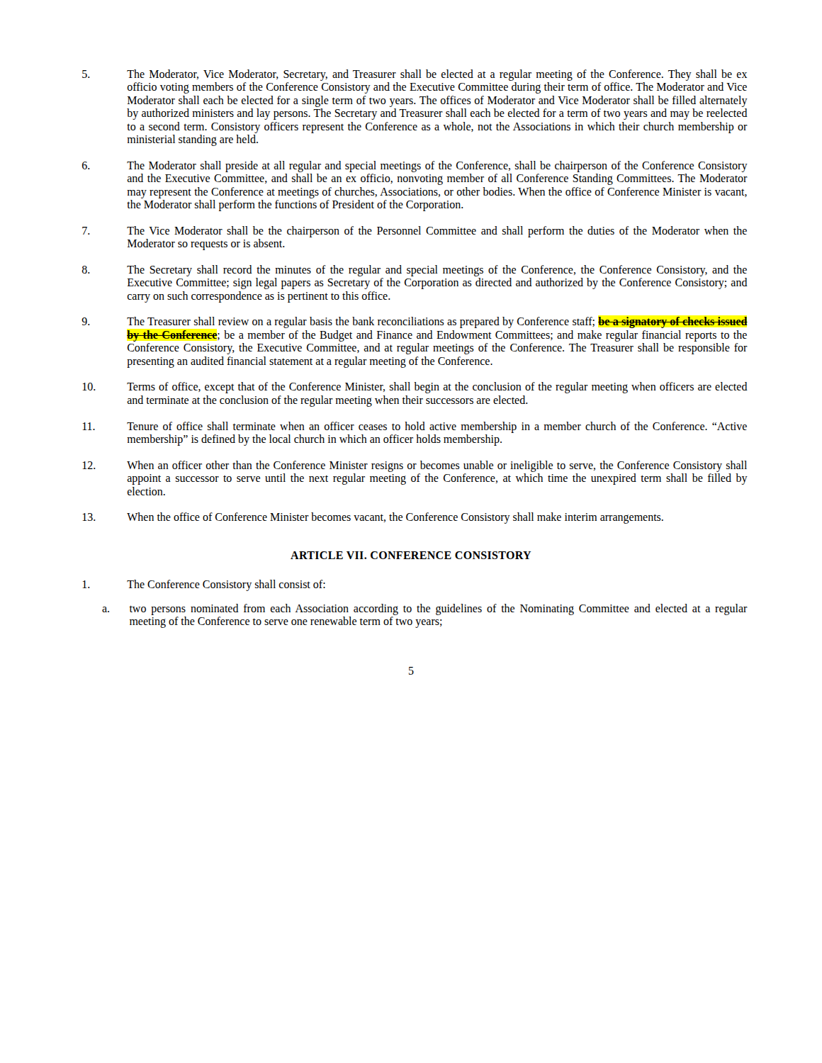The Moderator, Vice Moderator, Secretary, and Treasurer shall be elected at a regular meeting of the Conference. They shall be ex officio voting members of the Conference Consistory and the Executive Committee during their term of office. The Moderator and Vice Moderator shall each be elected for a single term of two years. The offices of Moderator and Vice Moderator shall be filled alternately by authorized ministers and lay persons. The Secretary and Treasurer shall each be elected for a term of two years and may be reelected to a second term. Consistory officers represent the Conference as a whole, not the Associations in which their church membership or ministerial standing are held.
The Moderator shall preside at all regular and special meetings of the Conference, shall be chairperson of the Conference Consistory and the Executive Committee, and shall be an ex officio, nonvoting member of all Conference Standing Committees. The Moderator may represent the Conference at meetings of churches, Associations, or other bodies. When the office of Conference Minister is vacant, the Moderator shall perform the functions of President of the Corporation.
The Vice Moderator shall be the chairperson of the Personnel Committee and shall perform the duties of the Moderator when the Moderator so requests or is absent.
The Secretary shall record the minutes of the regular and special meetings of the Conference, the Conference Consistory, and the Executive Committee; sign legal papers as Secretary of the Corporation as directed and authorized by the Conference Consistory; and carry on such correspondence as is pertinent to this office.
The Treasurer shall review on a regular basis the bank reconciliations as prepared by Conference staff; be a signatory of checks issued by the Conference; be a member of the Budget and Finance and Endowment Committees; and make regular financial reports to the Conference Consistory, the Executive Committee, and at regular meetings of the Conference. The Treasurer shall be responsible for presenting an audited financial statement at a regular meeting of the Conference.
Terms of office, except that of the Conference Minister, shall begin at the conclusion of the regular meeting when officers are elected and terminate at the conclusion of the regular meeting when their successors are elected.
Tenure of office shall terminate when an officer ceases to hold active membership in a member church of the Conference. “Active membership” is defined by the local church in which an officer holds membership.
When an officer other than the Conference Minister resigns or becomes unable or ineligible to serve, the Conference Consistory shall appoint a successor to serve until the next regular meeting of the Conference, at which time the unexpired term shall be filled by election.
When the office of Conference Minister becomes vacant, the Conference Consistory shall make interim arrangements.
ARTICLE VII. CONFERENCE CONSISTORY
The Conference Consistory shall consist of:
two persons nominated from each Association according to the guidelines of the Nominating Committee and elected at a regular meeting of the Conference to serve one renewable term of two years;
5